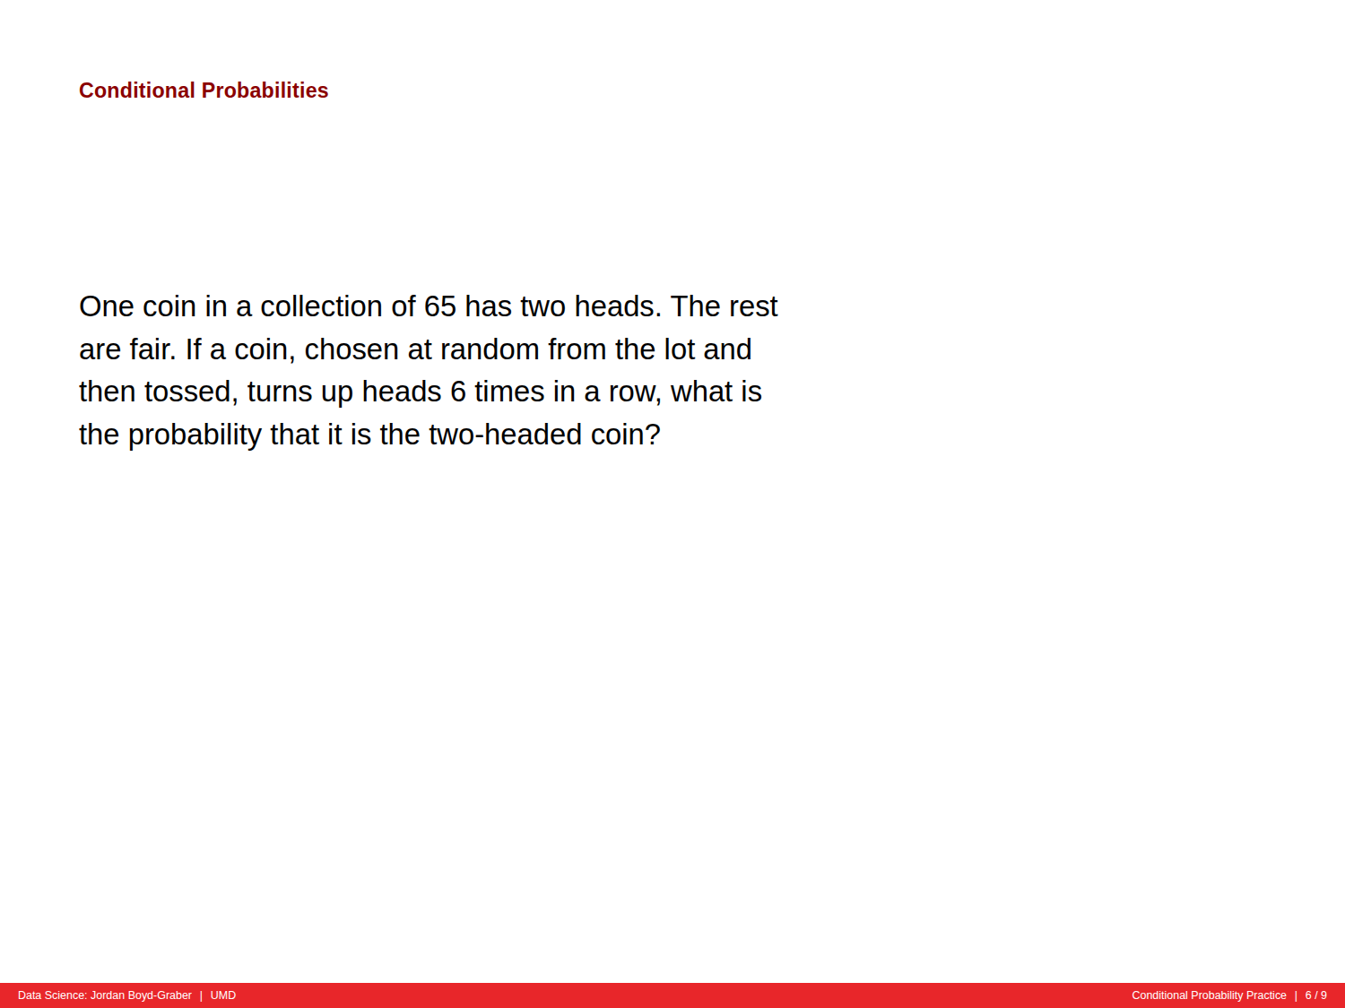Conditional Probabilities
One coin in a collection of 65 has two heads. The rest are fair. If a coin, chosen at random from the lot and then tossed, turns up heads 6 times in a row, what is the probability that it is the two-headed coin?
Data Science: Jordan Boyd-Graber|UMD Conditional Probability Practice|6 / 9